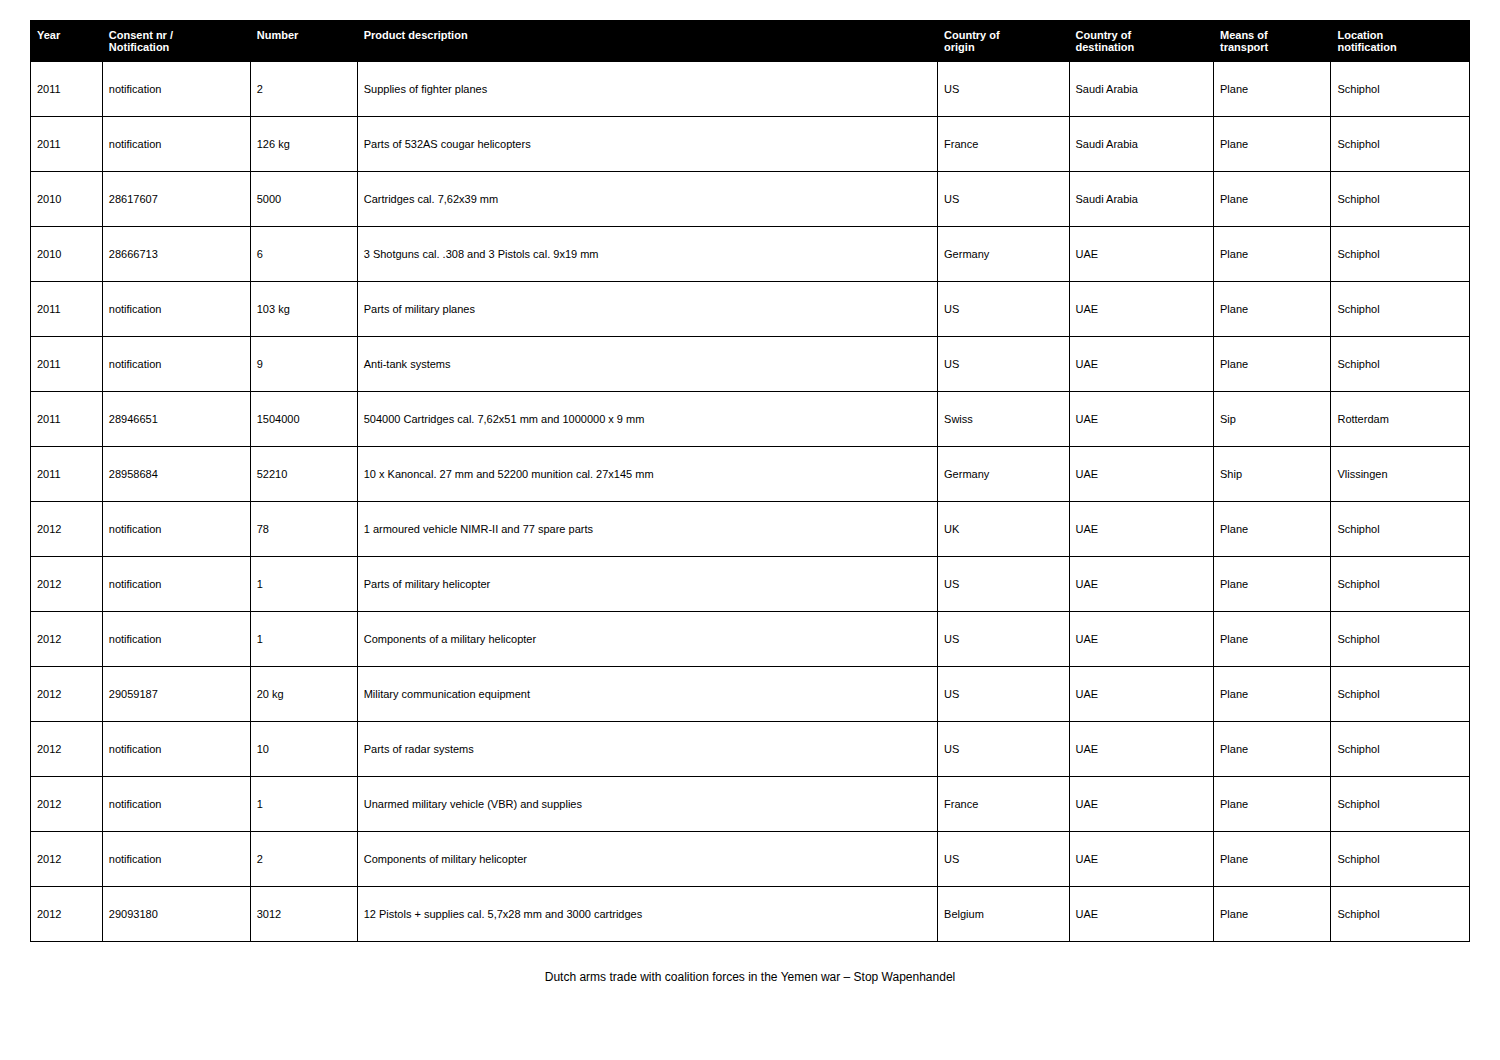| Year | Consent nr / Notification | Number | Product description | Country of origin | Country of destination | Means of transport | Location notification |
| --- | --- | --- | --- | --- | --- | --- | --- |
| 2011 | notification | 2 | Supplies of fighter planes | US | Saudi Arabia | Plane | Schiphol |
| 2011 | notification | 126 kg | Parts of 532AS cougar helicopters | France | Saudi Arabia | Plane | Schiphol |
| 2010 | 28617607 | 5000 | Cartridges cal. 7,62x39 mm | US | Saudi Arabia | Plane | Schiphol |
| 2010 | 28666713 | 6 | 3 Shotguns cal. .308 and 3 Pistols cal. 9x19 mm | Germany | UAE | Plane | Schiphol |
| 2011 | notification | 103 kg | Parts of military planes | US | UAE | Plane | Schiphol |
| 2011 | notification | 9 | Anti-tank systems | US | UAE | Plane | Schiphol |
| 2011 | 28946651 | 1504000 | 504000 Cartridges cal. 7,62x51 mm and 1000000 x 9 mm | Swiss | UAE | Sip | Rotterdam |
| 2011 | 28958684 | 52210 | 10 x Kanoncal. 27 mm and 52200 munition cal. 27x145 mm | Germany | UAE | Ship | Vlissingen |
| 2012 | notification | 78 | 1 armoured vehicle NIMR-II and 77 spare parts | UK | UAE | Plane | Schiphol |
| 2012 | notification | 1 | Parts of military helicopter | US | UAE | Plane | Schiphol |
| 2012 | notification | 1 | Components of a military helicopter | US | UAE | Plane | Schiphol |
| 2012 | 29059187 | 20 kg | Military communication equipment | US | UAE | Plane | Schiphol |
| 2012 | notification | 10 | Parts of radar systems | US | UAE | Plane | Schiphol |
| 2012 | notification | 1 | Unarmed military vehicle (VBR) and supplies | France | UAE | Plane | Schiphol |
| 2012 | notification | 2 | Components of military helicopter | US | UAE | Plane | Schiphol |
| 2012 | 29093180 | 3012 | 12 Pistols + supplies cal. 5,7x28 mm and 3000 cartridges | Belgium | UAE | Plane | Schiphol |
Dutch arms trade with coalition forces in the Yemen war – Stop Wapenhandel